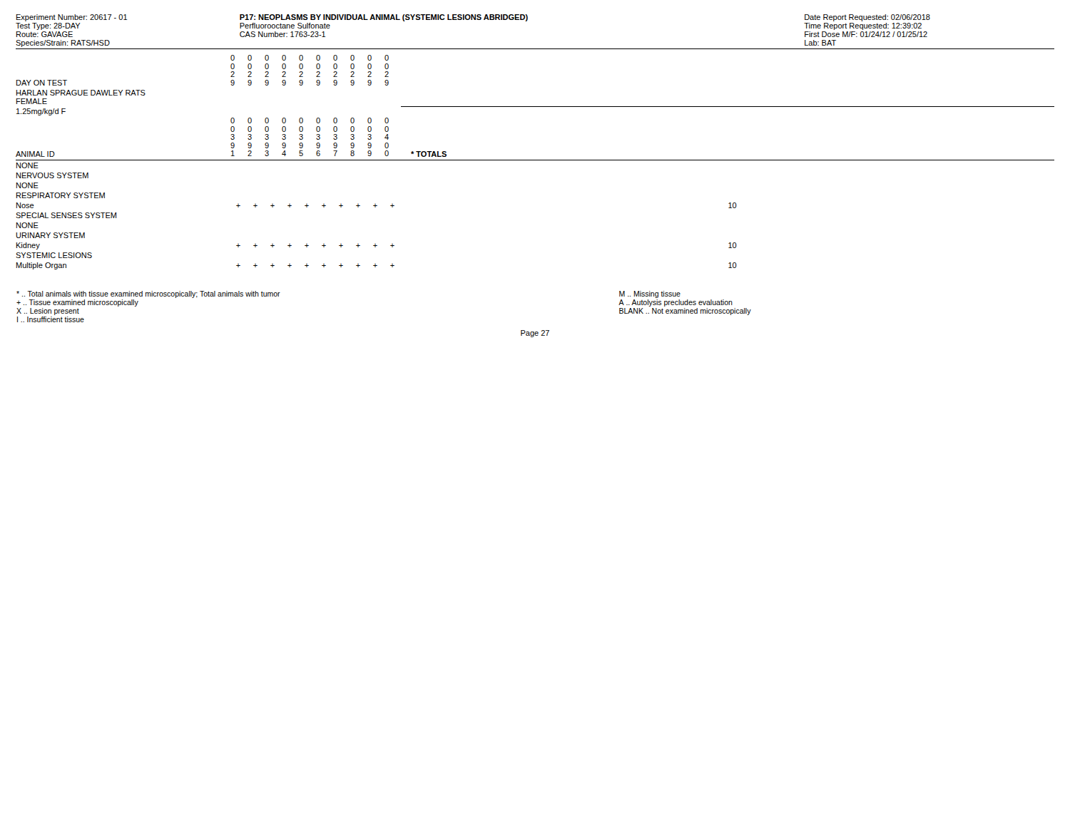| Experiment Number: 20617 - 01 | P17: NEOPLASMS BY INDIVIDUAL ANIMAL (SYSTEMIC LESIONS ABRIDGED) | Date Report Requested: 02/06/2018 |
| Test Type: 28-DAY | Perfluorooctane Sulfonate | Time Report Requested: 12:39:02 |
| Route: GAVAGE | CAS Number: 1763-23-1 | First Dose M/F: 01/24/12 / 01/25/12 |
| Species/Strain: RATS/HSD | | Lab: BAT |
| DAY ON TEST | 0 0 2 9 | 0 0 2 9 | 0 0 2 9 | 0 0 2 9 | 0 0 2 9 | 0 0 2 9 | 0 0 2 9 | 0 0 2 9 | 0 0 2 9 | 0 0 2 9 | |
| HARLAN SPRAGUE DAWLEY RATS FEMALE | | |
| 1.25mg/kg/d F | | |
| ANIMAL ID | 0 0 3 9 1 | 0 0 3 9 2 | 0 0 3 9 3 | 0 0 3 9 4 | 0 0 3 9 5 | 0 0 3 9 6 | 0 0 3 9 7 | 0 0 3 9 8 | 0 0 3 9 9 | 0 0 4 0 0 | * TOTALS |
| NONE | | |
| NERVOUS SYSTEM | | |
| NONE | | |
| RESPIRATORY SYSTEM | | |
| Nose | + | + | + | + | + | + | + | + | + | + | 10 |
| SPECIAL SENSES SYSTEM | | |
| NONE | | |
| URINARY SYSTEM | | |
| Kidney | + | + | + | + | + | + | + | + | + | + | 10 |
| SYSTEMIC LESIONS | | |
| Multiple Organ | + | + | + | + | + | + | + | + | + | + | 10 |
| * .. Total animals with tissue examined microscopically; Total animals with tumor + .. Tissue examined microscopically X .. Lesion present I .. Insufficient tissue | M .. Missing tissue A .. Autolysis precludes evaluation BLANK .. Not examined microscopically |
Page 27